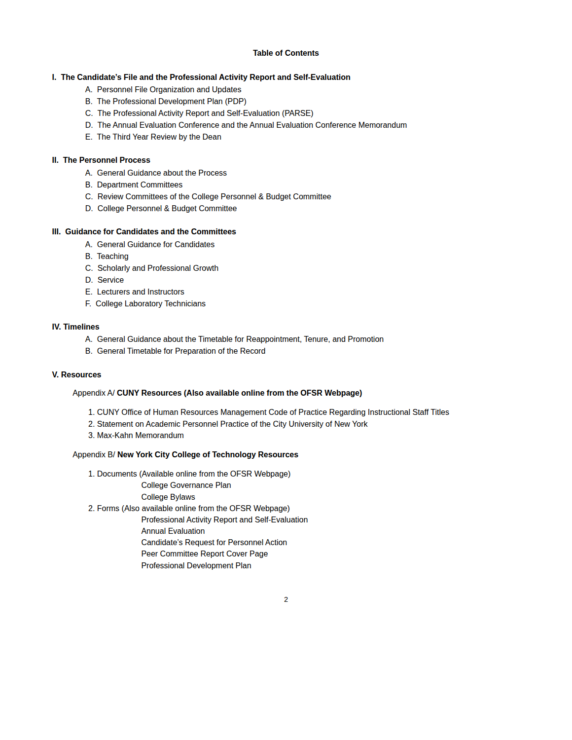Table of Contents
I. The Candidate’s File and the Professional Activity Report and Self-Evaluation
A. Personnel File Organization and Updates
B. The Professional Development Plan (PDP)
C. The Professional Activity Report and Self-Evaluation (PARSE)
D. The Annual Evaluation Conference and the Annual Evaluation Conference Memorandum
E. The Third Year Review by the Dean
II. The Personnel Process
A. General Guidance about the Process
B. Department Committees
C. Review Committees of the College Personnel & Budget Committee
D. College Personnel & Budget Committee
III. Guidance for Candidates and the Committees
A. General Guidance for Candidates
B. Teaching
C. Scholarly and Professional Growth
D. Service
E. Lecturers and Instructors
F. College Laboratory Technicians
IV. Timelines
A. General Guidance about the Timetable for Reappointment, Tenure, and Promotion
B. General Timetable for Preparation of the Record
V. Resources
Appendix A/ CUNY Resources (Also available online from the OFSR Webpage)
CUNY Office of Human Resources Management Code of Practice Regarding Instructional Staff Titles
Statement on Academic Personnel Practice of the City University of New York
Max-Kahn Memorandum
Appendix B/ New York City College of Technology Resources
Documents (Available online from the OFSR Webpage)
College Governance Plan
College Bylaws
Forms (Also available online from the OFSR Webpage)
Professional Activity Report and Self-Evaluation
Annual Evaluation
Candidate’s Request for Personnel Action
Peer Committee Report Cover Page
Professional Development Plan
2